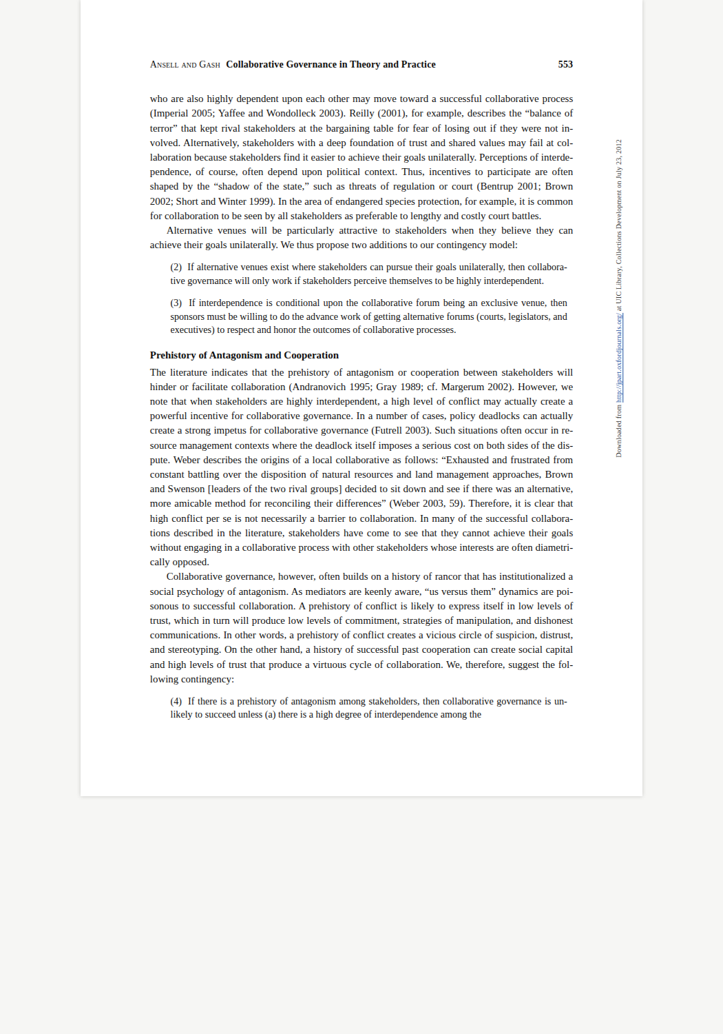Ansell and Gash Collaborative Governance in Theory and Practice 553
Downloaded from http://jpart.oxfordjournals.org/ at UIC Library, Collections Development on July 23, 2012
who are also highly dependent upon each other may move toward a successful collaborative process (Imperial 2005; Yaffee and Wondolleck 2003). Reilly (2001), for example, describes the “balance of terror” that kept rival stakeholders at the bargaining table for fear of losing out if they were not involved. Alternatively, stakeholders with a deep foundation of trust and shared values may fail at collaboration because stakeholders find it easier to achieve their goals unilaterally. Perceptions of interdependence, of course, often depend upon political context. Thus, incentives to participate are often shaped by the “shadow of the state,” such as threats of regulation or court (Bentrup 2001; Brown 2002; Short and Winter 1999). In the area of endangered species protection, for example, it is common for collaboration to be seen by all stakeholders as preferable to lengthy and costly court battles.
Alternative venues will be particularly attractive to stakeholders when they believe they can achieve their goals unilaterally. We thus propose two additions to our contingency model:
(2) If alternative venues exist where stakeholders can pursue their goals unilaterally, then collaborative governance will only work if stakeholders perceive themselves to be highly interdependent.
(3) If interdependence is conditional upon the collaborative forum being an exclusive venue, then sponsors must be willing to do the advance work of getting alternative forums (courts, legislators, and executives) to respect and honor the outcomes of collaborative processes.
Prehistory of Antagonism and Cooperation
The literature indicates that the prehistory of antagonism or cooperation between stakeholders will hinder or facilitate collaboration (Andranovich 1995; Gray 1989; cf. Margerum 2002). However, we note that when stakeholders are highly interdependent, a high level of conflict may actually create a powerful incentive for collaborative governance. In a number of cases, policy deadlocks can actually create a strong impetus for collaborative governance (Futrell 2003). Such situations often occur in resource management contexts where the deadlock itself imposes a serious cost on both sides of the dispute. Weber describes the origins of a local collaborative as follows: “Exhausted and frustrated from constant battling over the disposition of natural resources and land management approaches, Brown and Swenson [leaders of the two rival groups] decided to sit down and see if there was an alternative, more amicable method for reconciling their differences” (Weber 2003, 59). Therefore, it is clear that high conflict per se is not necessarily a barrier to collaboration. In many of the successful collaborations described in the literature, stakeholders have come to see that they cannot achieve their goals without engaging in a collaborative process with other stakeholders whose interests are often diametrically opposed.
Collaborative governance, however, often builds on a history of rancor that has institutionalized a social psychology of antagonism. As mediators are keenly aware, “us versus them” dynamics are poisonous to successful collaboration. A prehistory of conflict is likely to express itself in low levels of trust, which in turn will produce low levels of commitment, strategies of manipulation, and dishonest communications. In other words, a prehistory of conflict creates a vicious circle of suspicion, distrust, and stereotyping. On the other hand, a history of successful past cooperation can create social capital and high levels of trust that produce a virtuous cycle of collaboration. We, therefore, suggest the following contingency:
(4) If there is a prehistory of antagonism among stakeholders, then collaborative governance is unlikely to succeed unless (a) there is a high degree of interdependence among the